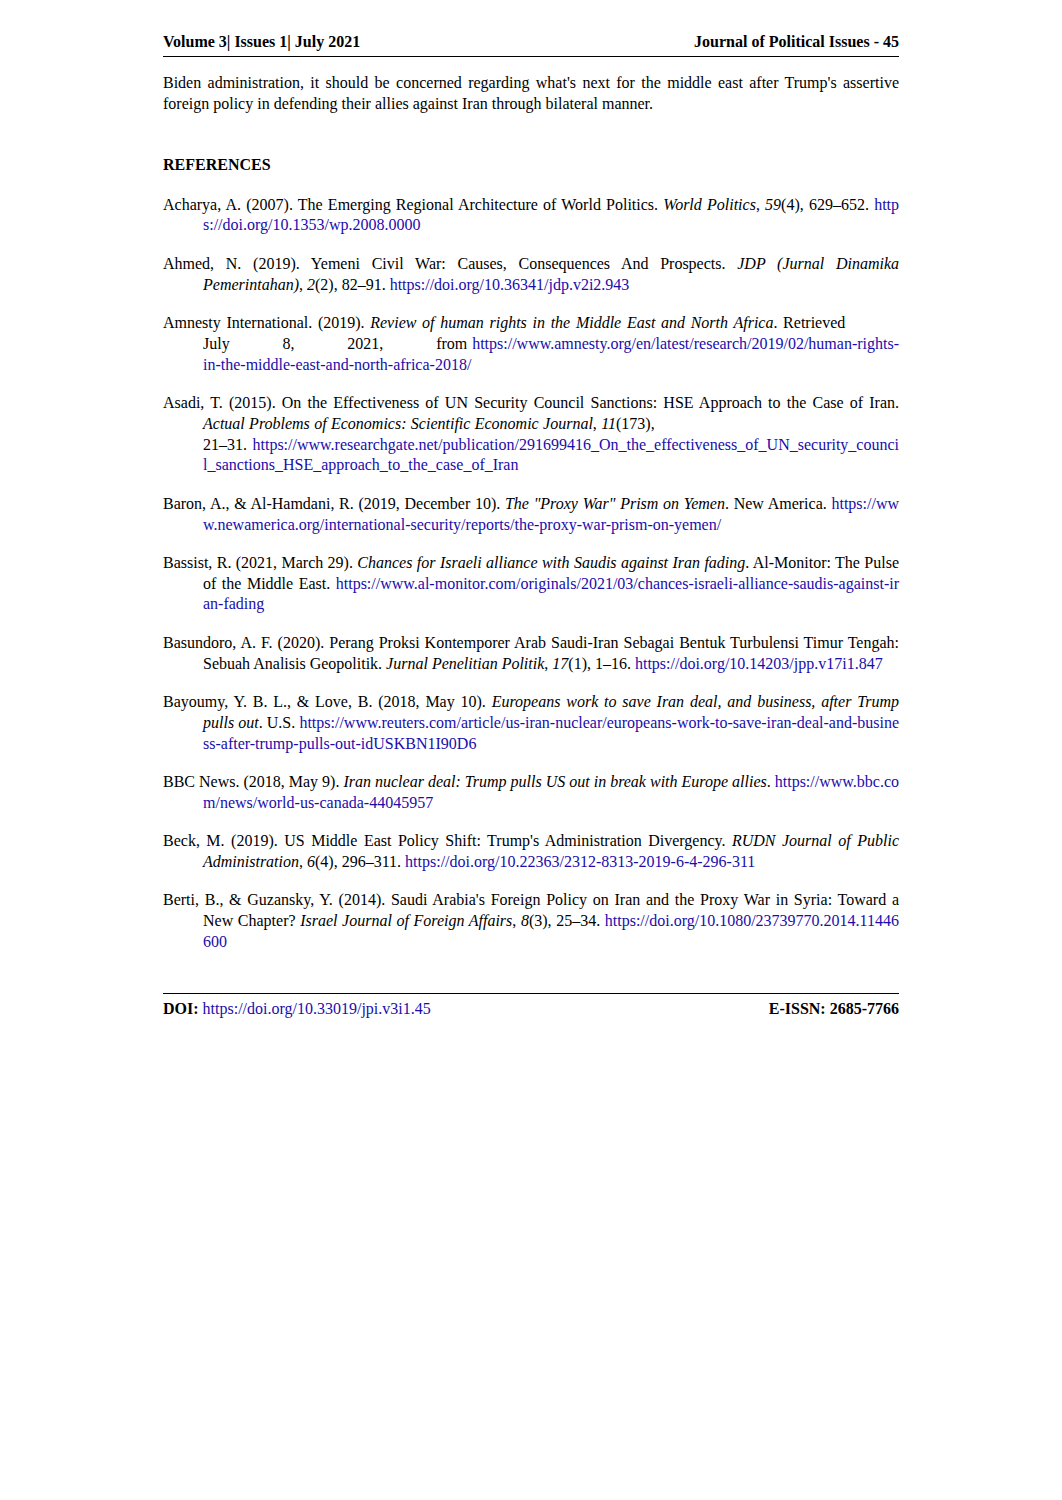Volume 3| Issues 1| July 2021 Journal of Political Issues - 45
Biden administration, it should be concerned regarding what's next for the middle east after Trump's assertive foreign policy in defending their allies against Iran through bilateral manner.
REFERENCES
Acharya, A. (2007). The Emerging Regional Architecture of World Politics. World Politics, 59(4), 629–652. https://doi.org/10.1353/wp.2008.0000
Ahmed, N. (2019). Yemeni Civil War: Causes, Consequences And Prospects. JDP (Jurnal Dinamika Pemerintahan), 2(2), 82–91. https://doi.org/10.36341/jdp.v2i2.943
Amnesty International. (2019). Review of human rights in the Middle East and North Africa. Retrieved July 8, 2021, from https://www.amnesty.org/en/latest/research/2019/02/human-rights-in-the-middle-east-and-north-africa-2018/
Asadi, T. (2015). On the Effectiveness of UN Security Council Sanctions: HSE Approach to the Case of Iran. Actual Problems of Economics: Scientific Economic Journal, 11(173), 21–31. https://www.researchgate.net/publication/291699416_On_the_effectiveness_of_UN_security_council_sanctions_HSE_approach_to_the_case_of_Iran
Baron, A., & Al-Hamdani, R. (2019, December 10). The "Proxy War" Prism on Yemen. New America. https://www.newamerica.org/international-security/reports/the-proxy-war-prism-on-yemen/
Bassist, R. (2021, March 29). Chances for Israeli alliance with Saudis against Iran fading. Al-Monitor: The Pulse of the Middle East. https://www.al-monitor.com/originals/2021/03/chances-israeli-alliance-saudis-against-iran-fading
Basundoro, A. F. (2020). Perang Proksi Kontemporer Arab Saudi-Iran Sebagai Bentuk Turbulensi Timur Tengah: Sebuah Analisis Geopolitik. Jurnal Penelitian Politik, 17(1), 1–16. https://doi.org/10.14203/jpp.v17i1.847
Bayoumy, Y. B. L., & Love, B. (2018, May 10). Europeans work to save Iran deal, and business, after Trump pulls out. U.S. https://www.reuters.com/article/us-iran-nuclear/europeans-work-to-save-iran-deal-and-business-after-trump-pulls-out-idUSKBN1I90D6
BBC News. (2018, May 9). Iran nuclear deal: Trump pulls US out in break with Europe allies. https://www.bbc.com/news/world-us-canada-44045957
Beck, M. (2019). US Middle East Policy Shift: Trump's Administration Divergency. RUDN Journal of Public Administration, 6(4), 296–311. https://doi.org/10.22363/2312-8313-2019-6-4-296-311
Berti, B., & Guzansky, Y. (2014). Saudi Arabia's Foreign Policy on Iran and the Proxy War in Syria: Toward a New Chapter? Israel Journal of Foreign Affairs, 8(3), 25–34. https://doi.org/10.1080/23739770.2014.11446600
DOI: https://doi.org/10.33019/jpi.v3i1.45 E-ISSN: 2685-7766